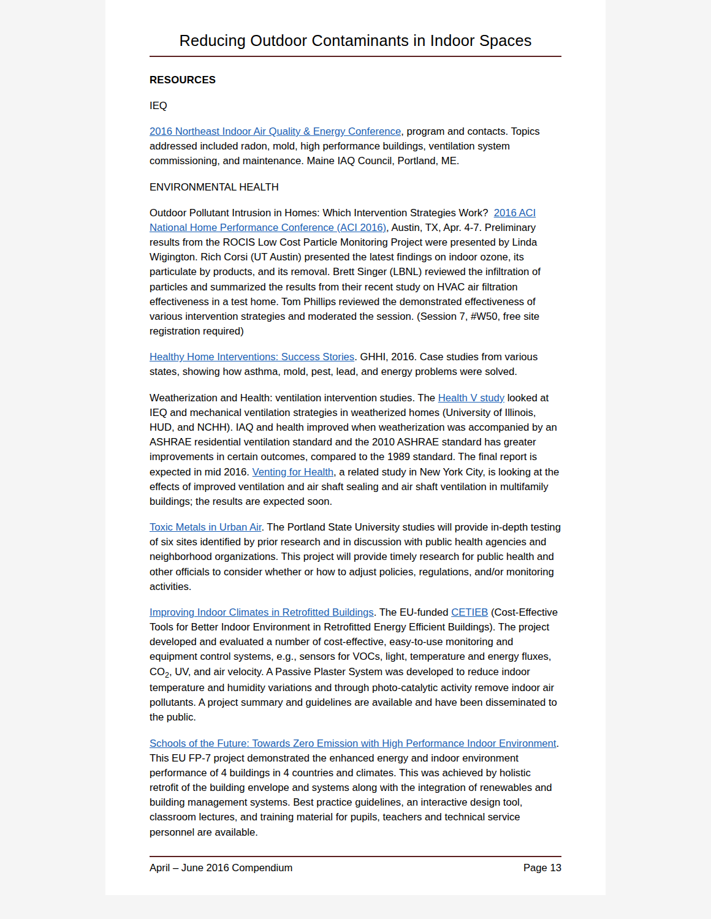Reducing Outdoor Contaminants in Indoor Spaces
RESOURCES
IEQ
2016 Northeast Indoor Air Quality & Energy Conference, program and contacts. Topics addressed included radon, mold, high performance buildings, ventilation system commissioning, and maintenance. Maine IAQ Council, Portland, ME.
ENVIRONMENTAL HEALTH
Outdoor Pollutant Intrusion in Homes: Which Intervention Strategies Work? 2016 ACI National Home Performance Conference (ACI 2016), Austin, TX, Apr. 4-7. Preliminary results from the ROCIS Low Cost Particle Monitoring Project were presented by Linda Wigington. Rich Corsi (UT Austin) presented the latest findings on indoor ozone, its particulate by products, and its removal. Brett Singer (LBNL) reviewed the infiltration of particles and summarized the results from their recent study on HVAC air filtration effectiveness in a test home. Tom Phillips reviewed the demonstrated effectiveness of various intervention strategies and moderated the session. (Session 7, #W50, free site registration required)
Healthy Home Interventions: Success Stories. GHHI, 2016. Case studies from various states, showing how asthma, mold, pest, lead, and energy problems were solved.
Weatherization and Health: ventilation intervention studies. The Health V study looked at IEQ and mechanical ventilation strategies in weatherized homes (University of Illinois, HUD, and NCHH). IAQ and health improved when weatherization was accompanied by an ASHRAE residential ventilation standard and the 2010 ASHRAE standard has greater improvements in certain outcomes, compared to the 1989 standard. The final report is expected in mid 2016. Venting for Health, a related study in New York City, is looking at the effects of improved ventilation and air shaft sealing and air shaft ventilation in multifamily buildings; the results are expected soon.
Toxic Metals in Urban Air. The Portland State University studies will provide in-depth testing of six sites identified by prior research and in discussion with public health agencies and neighborhood organizations. This project will provide timely research for public health and other officials to consider whether or how to adjust policies, regulations, and/or monitoring activities.
Improving Indoor Climates in Retrofitted Buildings. The EU-funded CETIEB (Cost-Effective Tools for Better Indoor Environment in Retrofitted Energy Efficient Buildings). The project developed and evaluated a number of cost-effective, easy-to-use monitoring and equipment control systems, e.g., sensors for VOCs, light, temperature and energy fluxes, CO2, UV, and air velocity. A Passive Plaster System was developed to reduce indoor temperature and humidity variations and through photo-catalytic activity remove indoor air pollutants. A project summary and guidelines are available and have been disseminated to the public.
Schools of the Future: Towards Zero Emission with High Performance Indoor Environment. This EU FP-7 project demonstrated the enhanced energy and indoor environment performance of 4 buildings in 4 countries and climates. This was achieved by holistic retrofit of the building envelope and systems along with the integration of renewables and building management systems. Best practice guidelines, an interactive design tool, classroom lectures, and training material for pupils, teachers and technical service personnel are available.
April – June 2016 Compendium Page 13